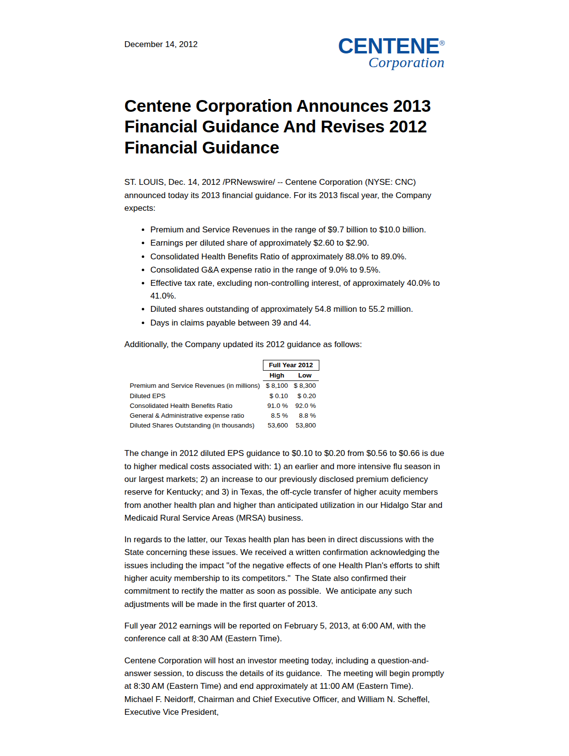December 14, 2012
CENTENE®
Corporation
Centene Corporation Announces 2013
Financial Guidance And Revises 2012
Financial Guidance
ST. LOUIS, Dec. 14, 2012 /PRNewswire/ -- Centene Corporation (NYSE: CNC) announced today its 2013 financial guidance. For its 2013 fiscal year, the Company expects:
Premium and Service Revenues in the range of $9.7 billion to $10.0 billion.
Earnings per diluted share of approximately $2.60 to $2.90.
Consolidated Health Benefits Ratio of approximately 88.0% to 89.0%.
Consolidated G&A expense ratio in the range of 9.0% to 9.5%.
Effective tax rate, excluding non-controlling interest, of approximately 40.0% to 41.0%.
Diluted shares outstanding of approximately 54.8 million to 55.2 million.
Days in claims payable between 39 and 44.
Additionally, the Company updated its 2012 guidance as follows:
| | Full Year 2012 |
| | High | Low |
| Premium and Service Revenues (in millions) | $ 8,100 | $ 8,300 |
| Diluted EPS | $ 0.10 | $ 0.20 |
| Consolidated Health Benefits Ratio | 91.0 % | 92.0 % |
| General & Administrative expense ratio | 8.5 % | 8.8 % |
| Diluted Shares Outstanding (in thousands) | 53,600 | 53,800 |
The change in 2012 diluted EPS guidance to $0.10 to $0.20 from $0.56 to $0.66 is due to higher medical costs associated with: 1) an earlier and more intensive flu season in our largest markets; 2) an increase to our previously disclosed premium deficiency reserve for Kentucky; and 3) in Texas, the off-cycle transfer of higher acuity members from another health plan and higher than anticipated utilization in our Hidalgo Star and Medicaid Rural Service Areas (MRSA) business.
In regards to the latter, our Texas health plan has been in direct discussions with the State concerning these issues. We received a written confirmation acknowledging the issues including the impact "of the negative effects of one Health Plan's efforts to shift higher acuity membership to its competitors." The State also confirmed their commitment to rectify the matter as soon as possible. We anticipate any such adjustments will be made in the first quarter of 2013.
Full year 2012 earnings will be reported on February 5, 2013, at 6:00 AM, with the conference call at 8:30 AM (Eastern Time).
Centene Corporation will host an investor meeting today, including a question-and-answer session, to discuss the details of its guidance. The meeting will begin promptly at 8:30 AM (Eastern Time) and end approximately at 11:00 AM (Eastern Time). Michael F. Neidorff, Chairman and Chief Executive Officer, and William N. Scheffel, Executive Vice President,